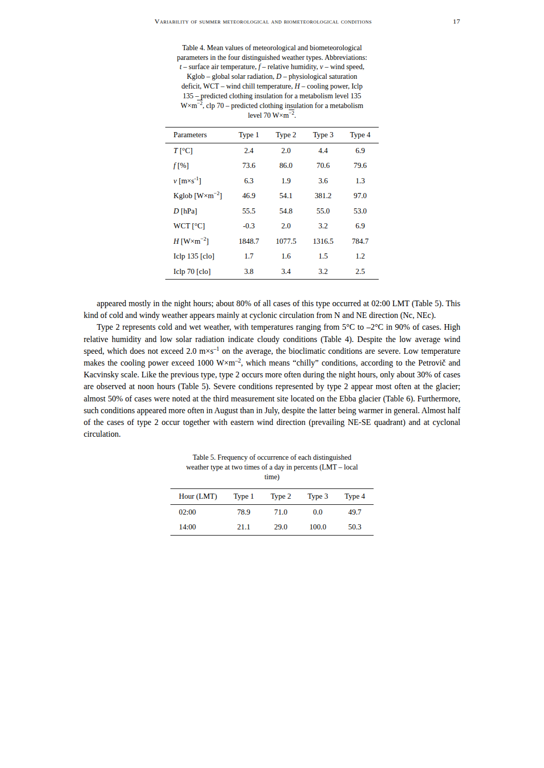Variability of summer meteorological and biometeorological conditions 17
Table 4. Mean values of meteorological and biometeorological parameters in the four distinguished weather types. Abbreviations: t – surface air temperature, f – relative humidity, v – wind speed, Kglob – global solar radiation, D – physiological saturation deficit, WCT – wind chill temperature, H – cooling power, Iclp 135 – predicted clothing insulation for a metabolism level 135 W×m −2 , clp 70 – predicted clothing insulation for a metabolism level 70 W×m −2 .
| Parameters | Type 1 | Type 2 | Type 3 | Type 4 |
| --- | --- | --- | --- | --- |
| T [°C] | 2.4 | 2.0 | 4.4 | 6.9 |
| f [%] | 73.6 | 86.0 | 70.6 | 79.6 |
| v [m×s -1 ] | 6.3 | 1.9 | 3.6 | 1.3 |
| Kglob [W×m −2 ] | 46.9 | 54.1 | 381.2 | 97.0 |
| D [hPa] | 55.5 | 54.8 | 55.0 | 53.0 |
| WCT [°C] | -0.3 | 2.0 | 3.2 | 6.9 |
| H [W×m −2 ] | 1848.7 | 1077.5 | 1316.5 | 784.7 |
| Iclp 135 [clo] | 1.7 | 1.6 | 1.5 | 1.2 |
| Iclp 70 [clo] | 3.8 | 3.4 | 3.2 | 2.5 |
appeared mostly in the night hours; about 80% of all cases of this type occurred at 02:00 LMT (Table 5). This kind of cold and windy weather appears mainly at cyclonic circulation from N and NE direction (Nc, NEc).
Type 2 represents cold and wet weather, with temperatures ranging from 5°C to –2°C in 90% of cases. High relative humidity and low solar radiation indicate cloudy conditions (Table 4). Despite the low average wind speed, which does not exceed 2.0 m×s–1 on the average, the bioclimatic conditions are severe. Low temperature makes the cooling power exceed 1000 W×m–2, which means “chilly” conditions, according to the Petrovič and Kacvinsky scale. Like the previous type, type 2 occurs more often during the night hours, only about 30% of cases are observed at noon hours (Table 5). Severe conditions represented by type 2 appear most often at the glacier; almost 50% of cases were noted at the third measurement site located on the Ebba glacier (Table 6). Furthermore, such conditions appeared more often in August than in July, despite the latter being warmer in general. Almost half of the cases of type 2 occur together with eastern wind direction (prevailing NE-SE quadrant) and at cyclonal circulation.
Table 5. Frequency of occurrence of each distinguished weather type at two times of a day in percents (LMT – local time)
| Hour (LMT) | Type 1 | Type 2 | Type 3 | Type 4 |
| --- | --- | --- | --- | --- |
| 02:00 | 78.9 | 71.0 | 0.0 | 49.7 |
| 14:00 | 21.1 | 29.0 | 100.0 | 50.3 |